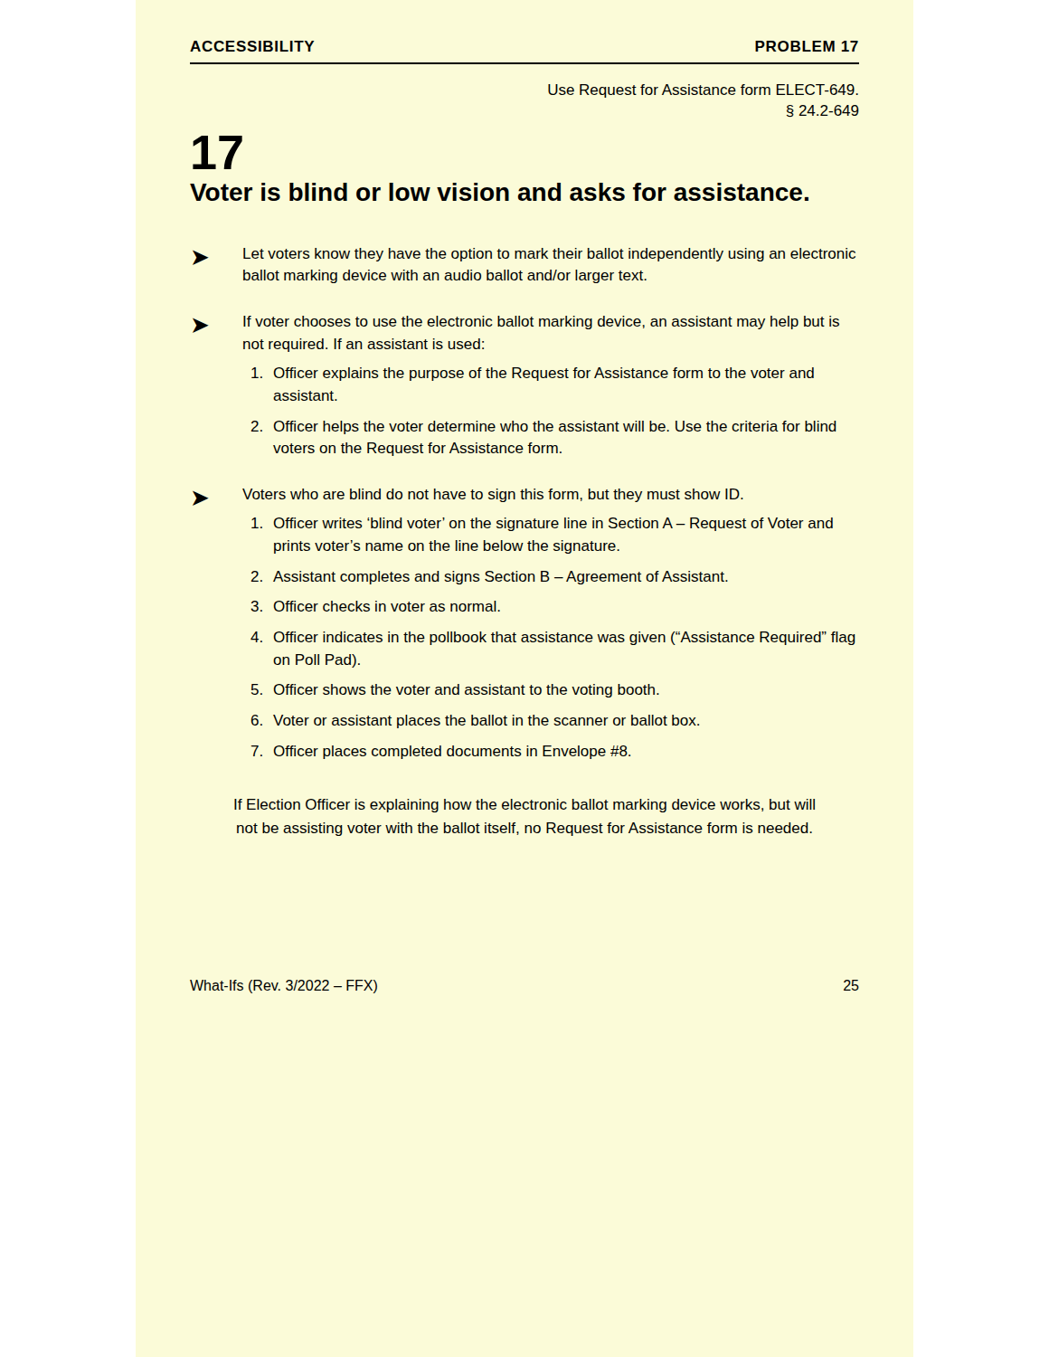ACCESSIBILITY PROBLEM 17
Use Request for Assistance form ELECT-649.
§ 24.2-649
17
Voter is blind or low vision and asks for assistance.
➤
Let voters know they have the option to mark their ballot independently using an electronic ballot marking device with an audio ballot and/or larger text.
➤
If voter chooses to use the electronic ballot marking device, an assistant may help but is not required. If an assistant is used:
Officer explains the purpose of the Request for Assistance form to the voter and assistant.
Officer helps the voter determine who the assistant will be. Use the criteria for blind voters on the Request for Assistance form.
➤
Voters who are blind do not have to sign this form, but they must show ID.
Officer writes ‘blind voter’ on the signature line in Section A – Request of Voter and prints voter’s name on the line below the signature.
Assistant completes and signs Section B – Agreement of Assistant.
Officer checks in voter as normal.
Officer indicates in the pollbook that assistance was given (“Assistance Required” flag on Poll Pad).
Officer shows the voter and assistant to the voting booth.
Voter or assistant places the ballot in the scanner or ballot box.
Officer places completed documents in Envelope #8.
If Election Officer is explaining how the electronic ballot marking device works, but will not be assisting voter with the ballot itself, no Request for Assistance form is needed.
What-Ifs (Rev. 3/2022 – FFX) 25